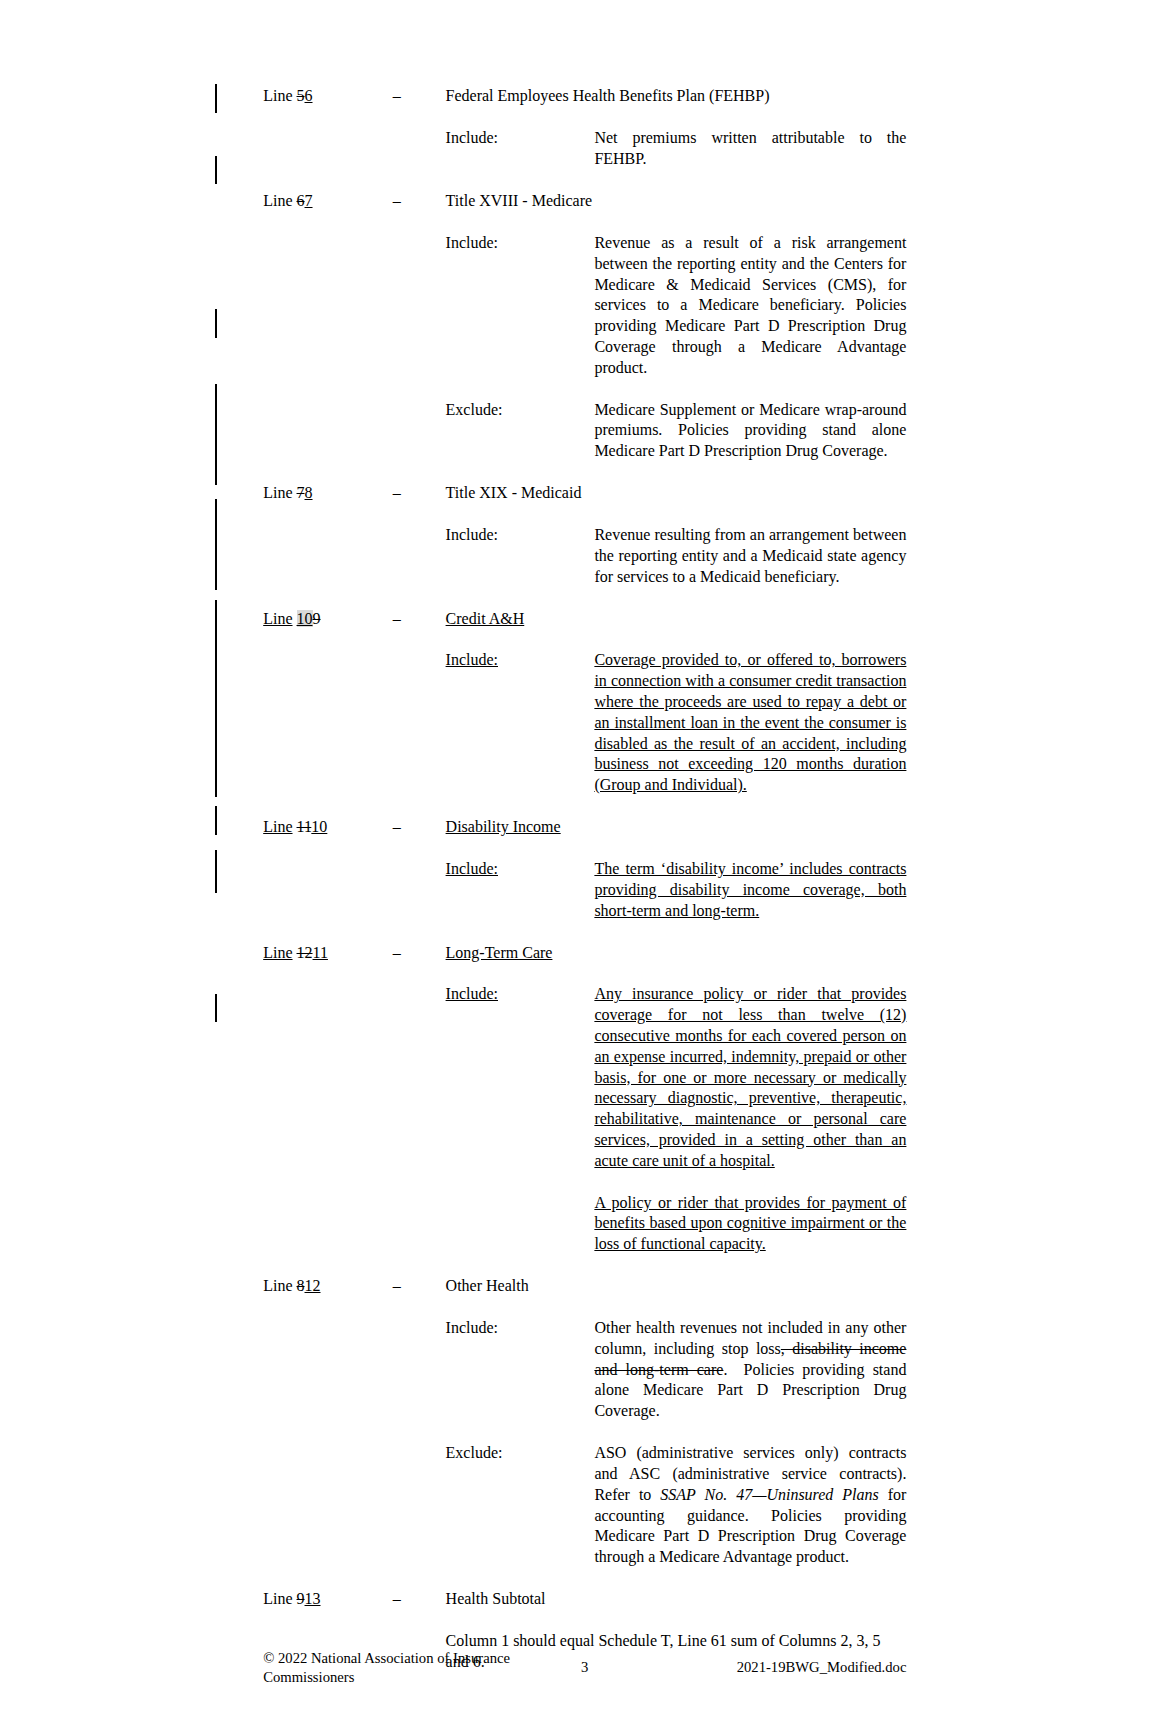| Line 5 6 | – | Federal Employees Health Benefits Plan (FEHBP) |
| | | / Include: / Net premiums written attributable to the FEHBP. / |
| Line 6 7 | – | Title XVIII - Medicare |
| | | / Include: / Revenue as a result of a risk arrangement between the reporting entity and the Centers for Medicare & Medicaid Services (CMS), for services to a Medicare beneficiary. Policies providing Medicare Part D Prescription Drug Coverage through a Medicare Advantage product. / |
| | | / Exclude: / Medicare Supplement or Medicare wrap-around premiums. Policies providing stand alone Medicare Part D Prescription Drug Coverage. / |
| Line 7 8 | – | Title XIX - Medicaid |
| | | / Include: / Revenue resulting from an arrangement between the reporting entity and a Medicaid state agency for services to a Medicaid beneficiary. / |
| Line 10 9 | – | Credit A&H |
| | | / Include: / Coverage provided to, or offered to, borrowers in connection with a consumer credit transaction where the proceeds are used to repay a debt or an installment loan in the event the consumer is disabled as the result of an accident, including business not exceeding 120 months duration (Group and Individual). / |
| Line 11 10 | – | Disability Income |
| | | / Include: / The term ‘disability income’ includes contracts providing disability income coverage, both short-term and long-term. / |
| Line 12 11 | – | Long-Term Care |
| | | / Include: / Any insurance policy or rider that provides coverage for not less than twelve (12) consecutive months for each covered person on an expense incurred, indemnity, prepaid or other basis, for one or more necessary or medically necessary diagnostic, preventive, therapeutic, rehabilitative, maintenance or personal care services, provided in a setting other than an acute care unit of a hospital. / |
| | | / / A policy or rider that provides for payment of benefits based upon cognitive impairment or the loss of functional capacity. / |
| Line 8 12 | – | Other Health |
| | | / Include: / Other health revenues not included in any other column, including stop loss , disability income and long-term care . Policies providing stand alone Medicare Part D Prescription Drug Coverage. / |
| | | / Exclude: / ASO (administrative services only) contracts and ASC (administrative service contracts). Refer to SSAP No. 47—Uninsured Plans for accounting guidance. Policies providing Medicare Part D Prescription Drug Coverage through a Medicare Advantage product. / |
| Line 9 13 | – | Health Subtotal |
| | | Column 1 should equal Schedule T, Line 61 sum of Columns 2, 3, 5 and 6. |
| © 2022 National Association of Insurance Commissioners | 3 | 2021-19BWG_Modified.doc |